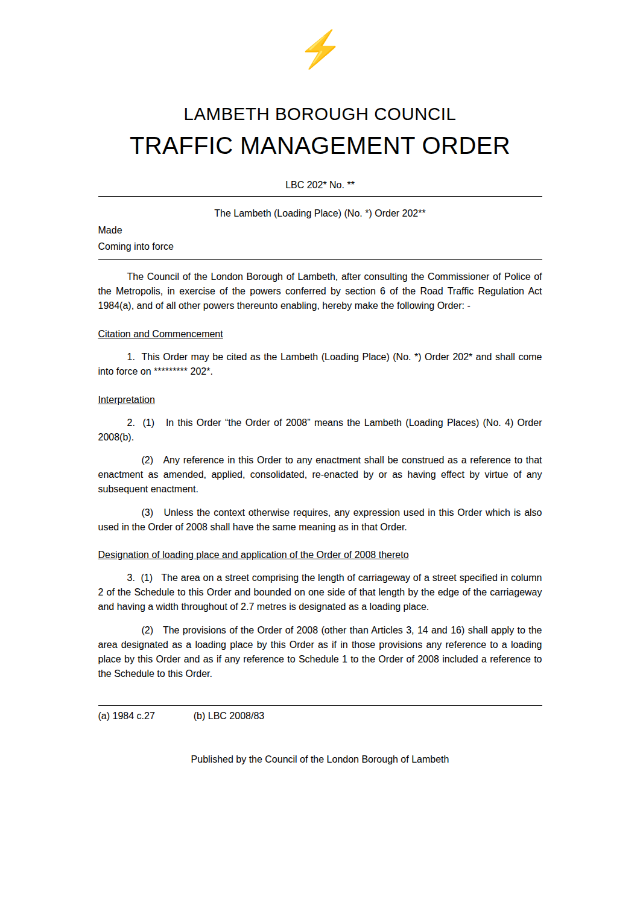LAMBETH BOROUGH COUNCIL
TRAFFIC MANAGEMENT ORDER
LBC 202* No. **
The Lambeth (Loading Place) (No. *) Order 202**
Made
Coming into force
The Council of the London Borough of Lambeth, after consulting the Commissioner of Police of the Metropolis, in exercise of the powers conferred by section 6 of the Road Traffic Regulation Act 1984(a), and of all other powers thereunto enabling, hereby make the following Order: -
Citation and Commencement
1. This Order may be cited as the Lambeth (Loading Place) (No. *) Order 202* and shall come into force on ********* 202*.
Interpretation
2. (1) In this Order “the Order of 2008” means the Lambeth (Loading Places) (No. 4) Order 2008(b).
(2) Any reference in this Order to any enactment shall be construed as a reference to that enactment as amended, applied, consolidated, re-enacted by or as having effect by virtue of any subsequent enactment.
(3) Unless the context otherwise requires, any expression used in this Order which is also used in the Order of 2008 shall have the same meaning as in that Order.
Designation of loading place and application of the Order of 2008 thereto
3. (1) The area on a street comprising the length of carriageway of a street specified in column 2 of the Schedule to this Order and bounded on one side of that length by the edge of the carriageway and having a width throughout of 2.7 metres is designated as a loading place.
(2) The provisions of the Order of 2008 (other than Articles 3, 14 and 16) shall apply to the area designated as a loading place by this Order as if in those provisions any reference to a loading place by this Order and as if any reference to Schedule 1 to the Order of 2008 included a reference to the Schedule to this Order.
(a) 1984 c.27 (b) LBC 2008/83
Published by the Council of the London Borough of Lambeth